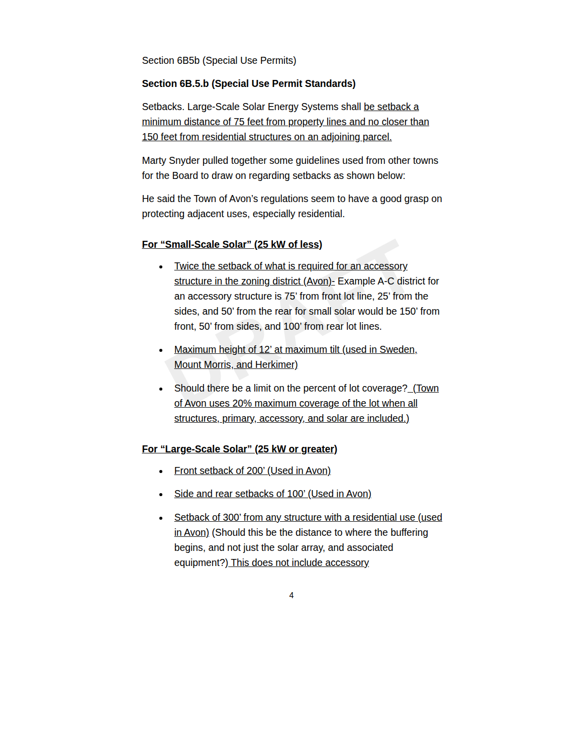DRAFT
Section 6B5b (Special Use Permits)
Section 6B.5.b (Special Use Permit Standards)
Setbacks. Large-Scale Solar Energy Systems shall be setback a minimum distance of 75 feet from property lines and no closer than 150 feet from residential structures on an adjoining parcel.
Marty Snyder pulled together some guidelines used from other towns for the Board to draw on regarding setbacks as shown below:
He said the Town of Avon’s regulations seem to have a good grasp on protecting adjacent uses, especially residential.
For “Small-Scale Solar” (25 kW of less)
Twice the setback of what is required for an accessory structure in the zoning district (Avon)- Example A-C district for an accessory structure is 75’ from front lot line, 25’ from the sides, and 50’ from the rear for small solar would be 150’ from front, 50’ from sides, and 100’ from rear lot lines.
Maximum height of 12’ at maximum tilt (used in Sweden, Mount Morris, and Herkimer)
Should there be a limit on the percent of lot coverage? (Town of Avon uses 20% maximum coverage of the lot when all structures, primary, accessory, and solar are included.)
For “Large-Scale Solar” (25 kW or greater)
Front setback of 200’ (Used in Avon)
Side and rear setbacks of 100’ (Used in Avon)
Setback of 300’ from any structure with a residential use (used in Avon) (Should this be the distance to where the buffering begins, and not just the solar array, and associated equipment?) This does not include accessory
4